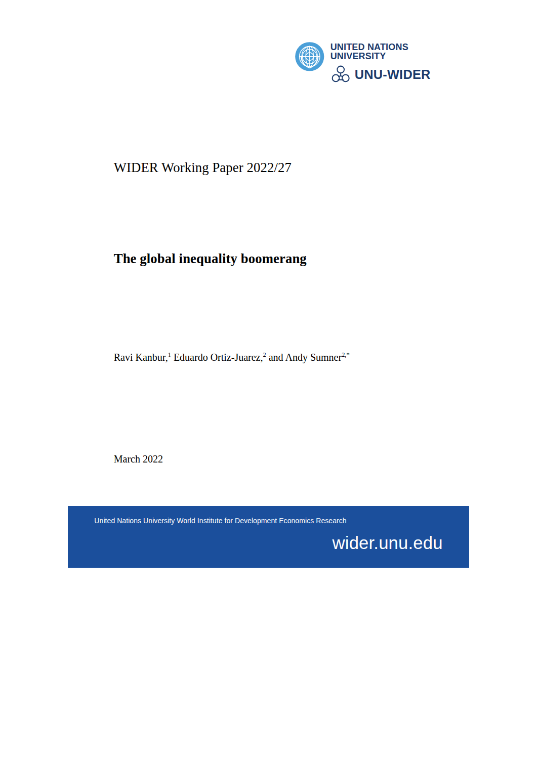UNITED NATIONS UNIVERSITY
UNU-WIDER
WIDER Working Paper 2022/27
The global inequality boomerang
Ravi Kanbur,1 Eduardo Ortiz-Juarez,2 and Andy Sumner2,*
March 2022
United Nations University World Institute for Development Economics Research
wider.unu.edu